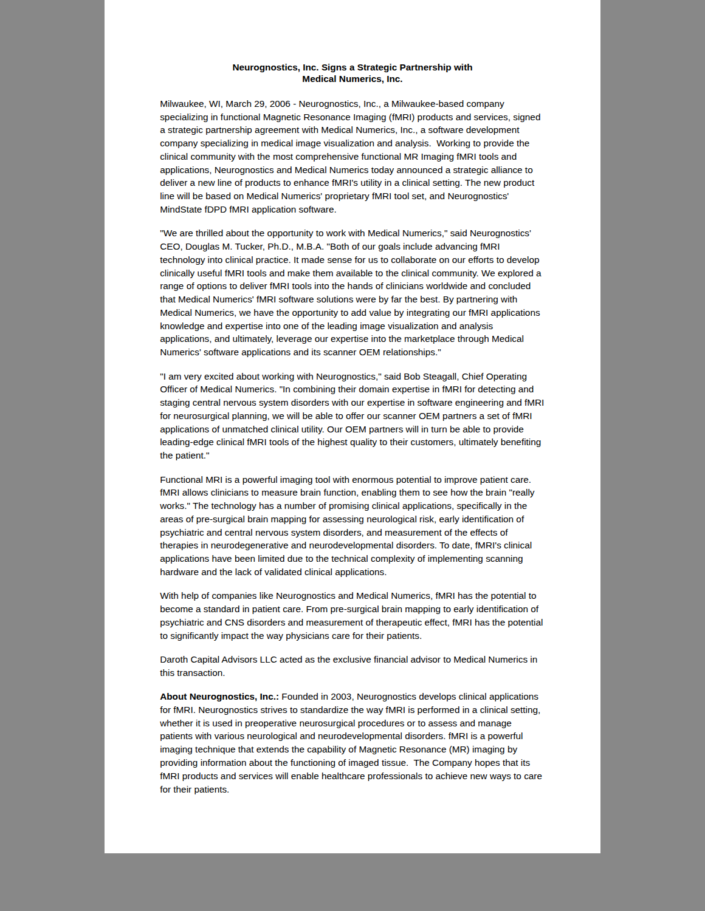Neurognostics, Inc. Signs a Strategic Partnership with
Medical Numerics, Inc.
Milwaukee, WI, March 29, 2006 - Neurognostics, Inc., a Milwaukee-based company specializing in functional Magnetic Resonance Imaging (fMRI) products and services, signed a strategic partnership agreement with Medical Numerics, Inc., a software development company specializing in medical image visualization and analysis. Working to provide the clinical community with the most comprehensive functional MR Imaging fMRI tools and applications, Neurognostics and Medical Numerics today announced a strategic alliance to deliver a new line of products to enhance fMRI's utility in a clinical setting. The new product line will be based on Medical Numerics' proprietary fMRI tool set, and Neurognostics' MindState fDPD fMRI application software.
"We are thrilled about the opportunity to work with Medical Numerics," said Neurognostics' CEO, Douglas M. Tucker, Ph.D., M.B.A. "Both of our goals include advancing fMRI technology into clinical practice. It made sense for us to collaborate on our efforts to develop clinically useful fMRI tools and make them available to the clinical community. We explored a range of options to deliver fMRI tools into the hands of clinicians worldwide and concluded that Medical Numerics' fMRI software solutions were by far the best. By partnering with Medical Numerics, we have the opportunity to add value by integrating our fMRI applications knowledge and expertise into one of the leading image visualization and analysis applications, and ultimately, leverage our expertise into the marketplace through Medical Numerics' software applications and its scanner OEM relationships."
"I am very excited about working with Neurognostics," said Bob Steagall, Chief Operating Officer of Medical Numerics. "In combining their domain expertise in fMRI for detecting and staging central nervous system disorders with our expertise in software engineering and fMRI for neurosurgical planning, we will be able to offer our scanner OEM partners a set of fMRI applications of unmatched clinical utility. Our OEM partners will in turn be able to provide leading-edge clinical fMRI tools of the highest quality to their customers, ultimately benefiting the patient."
Functional MRI is a powerful imaging tool with enormous potential to improve patient care. fMRI allows clinicians to measure brain function, enabling them to see how the brain "really works." The technology has a number of promising clinical applications, specifically in the areas of pre-surgical brain mapping for assessing neurological risk, early identification of psychiatric and central nervous system disorders, and measurement of the effects of therapies in neurodegenerative and neurodevelopmental disorders. To date, fMRI's clinical applications have been limited due to the technical complexity of implementing scanning hardware and the lack of validated clinical applications.
With help of companies like Neurognostics and Medical Numerics, fMRI has the potential to become a standard in patient care. From pre-surgical brain mapping to early identification of psychiatric and CNS disorders and measurement of therapeutic effect, fMRI has the potential to significantly impact the way physicians care for their patients.
Daroth Capital Advisors LLC acted as the exclusive financial advisor to Medical Numerics in this transaction.
About Neurognostics, Inc.: Founded in 2003, Neurognostics develops clinical applications for fMRI. Neurognostics strives to standardize the way fMRI is performed in a clinical setting, whether it is used in preoperative neurosurgical procedures or to assess and manage patients with various neurological and neurodevelopmental disorders. fMRI is a powerful imaging technique that extends the capability of Magnetic Resonance (MR) imaging by providing information about the functioning of imaged tissue. The Company hopes that its fMRI products and services will enable healthcare professionals to achieve new ways to care for their patients.